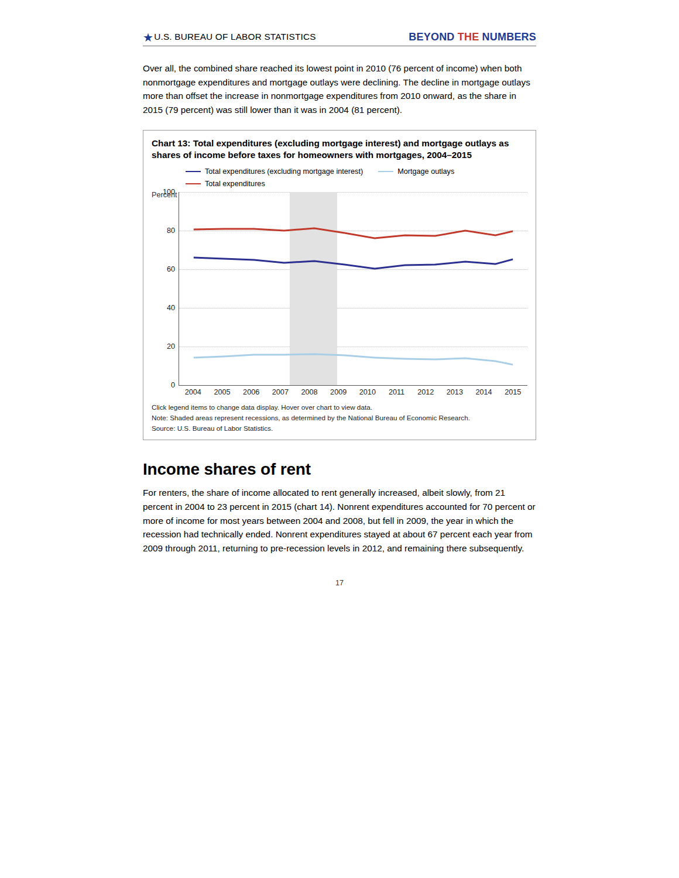★ U.S. BUREAU OF LABOR STATISTICS
BEYOND THE NUMBERS
Over all, the combined share reached its lowest point in 2010 (76 percent of income) when both nonmortgage expenditures and mortgage outlays were declining. The decline in mortgage outlays more than offset the increase in nonmortgage expenditures from 2010 onward, as the share in 2015 (79 percent) was still lower than it was in 2004 (81 percent).
Chart 13: Total expenditures (excluding mortgage interest) and mortgage outlays as shares of income before taxes for homeowners with mortgages, 2004–2015
Total expenditures (excluding mortgage interest)
Mortgage outlays
Total expenditures
Percent
100 80 60 40 20 0
200420052006200720082009201020112012201320142015
Click legend items to change data display. Hover over chart to view data.
Note: Shaded areas represent recessions, as determined by the National Bureau of Economic Research.
Source: U.S. Bureau of Labor Statistics.
Income shares of rent
For renters, the share of income allocated to rent generally increased, albeit slowly, from 21 percent in 2004 to 23 percent in 2015 (chart 14). Nonrent expenditures accounted for 70 percent or more of income for most years between 2004 and 2008, but fell in 2009, the year in which the recession had technically ended. Nonrent expenditures stayed at about 67 percent each year from 2009 through 2011, returning to pre-recession levels in 2012, and remaining there subsequently.
17